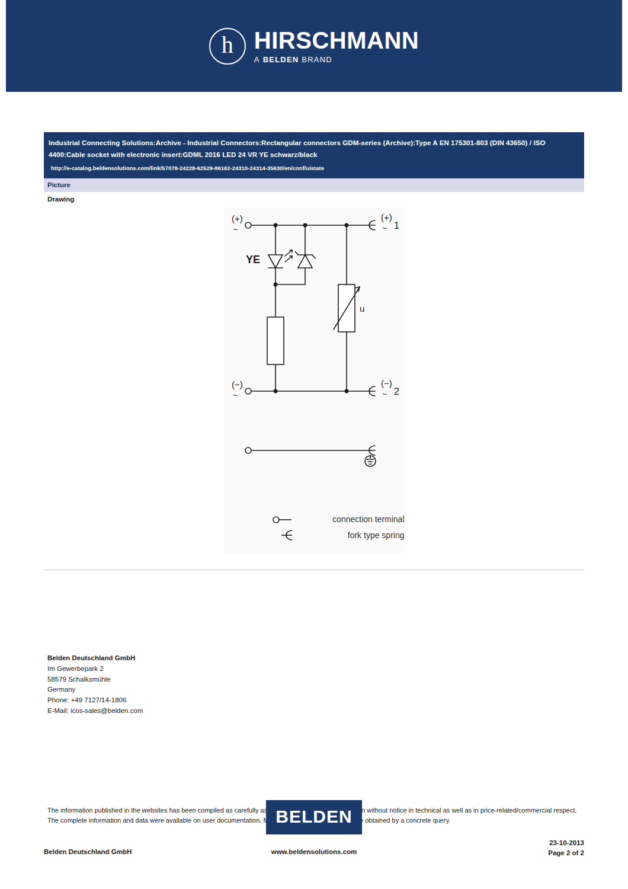h
HIRSCHMANN
ABELDEN BRAND
Industrial Connecting Solutions:Archive - Industrial Connectors:Rectangular connectors GDM-series (Archive):Type A EN 175301-803 (DIN 43650) / ISO 4400:Cable socket with electronic insert:GDML 2016 LED 24 VR YE schwarz/black
http://e-catalog.beldensolutions.com/link/57078-24228-62529-86162-24310-24314-35630/en/conf/uistate
Picture
Drawing
(+) ~ (−) ~ (+) ~ 1 (−) ~ 2 YE u
connection terminal
fork type spring
Belden Deutschland GmbH
Im Gewerbepark 2
58579 Schalksmühle
Germany
Phone: +49 7127/14-1806
E-Mail: icos-sales@belden.com
The information published in the websites has been compiled as carefully as possible. It is subject to alteration without notice in technical as well as in price-related/commercial respect.
The complete information and data were available on user documentation. Mandatory information can only be obtained by a concrete query.
BELDEN
Belden Deutschland GmbH
www.beldensolutions.com
23-10-2013
Page 2 of 2